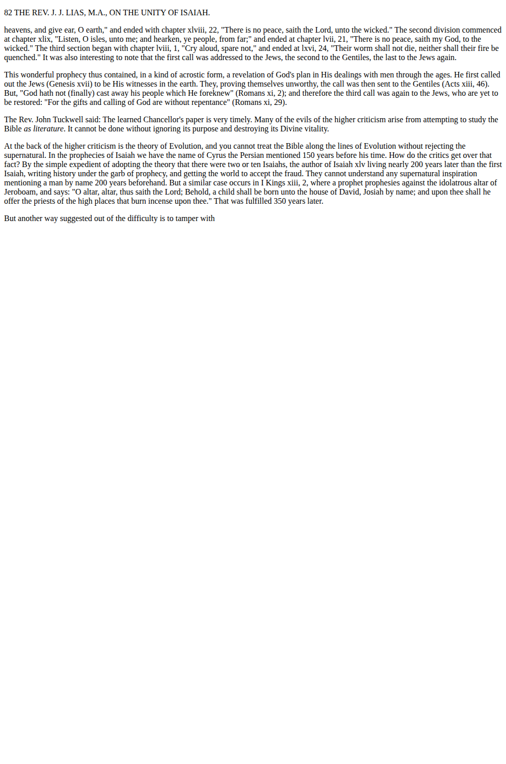82 THE REV. J. J. LIAS, M.A., ON THE UNITY OF ISAIAH.
heavens, and give ear, O earth," and ended with chapter xlviii, 22, "There is no peace, saith the Lord, unto the wicked." The second division commenced at chapter xlix, "Listen, O isles, unto me; and hearken, ye people, from far;" and ended at chapter lvii, 21, "There is no peace, saith my God, to the wicked." The third section began with chapter lviii, 1, "Cry aloud, spare not," and ended at lxvi, 24, "Their worm shall not die, neither shall their fire be quenched." It was also interesting to note that the first call was addressed to the Jews, the second to the Gentiles, the last to the Jews again.
This wonderful prophecy thus contained, in a kind of acrostic form, a revelation of God's plan in His dealings with men through the ages. He first called out the Jews (Genesis xvii) to be His witnesses in the earth. They, proving themselves unworthy, the call was then sent to the Gentiles (Acts xiii, 46). But, "God hath not (finally) cast away his people which He foreknew" (Romans xi, 2); and therefore the third call was again to the Jews, who are yet to be restored: "For the gifts and calling of God are without repentance" (Romans xi, 29).
The Rev. John Tuckwell said: The learned Chancellor's paper is very timely. Many of the evils of the higher criticism arise from attempting to study the Bible as literature. It cannot be done without ignoring its purpose and destroying its Divine vitality.
At the back of the higher criticism is the theory of Evolution, and you cannot treat the Bible along the lines of Evolution without rejecting the supernatural. In the prophecies of Isaiah we have the name of Cyrus the Persian mentioned 150 years before his time. How do the critics get over that fact? By the simple expedient of adopting the theory that there were two or ten Isaiahs, the author of Isaiah xlv living nearly 200 years later than the first Isaiah, writing history under the garb of prophecy, and getting the world to accept the fraud. They cannot understand any supernatural inspiration mentioning a man by name 200 years beforehand. But a similar case occurs in I Kings xiii, 2, where a prophet prophesies against the idolatrous altar of Jeroboam, and says: "O altar, altar, thus saith the Lord; Behold, a child shall be born unto the house of David, Josiah by name; and upon thee shall he offer the priests of the high places that burn incense upon thee." That was fulfilled 350 years later.
But another way suggested out of the difficulty is to tamper with